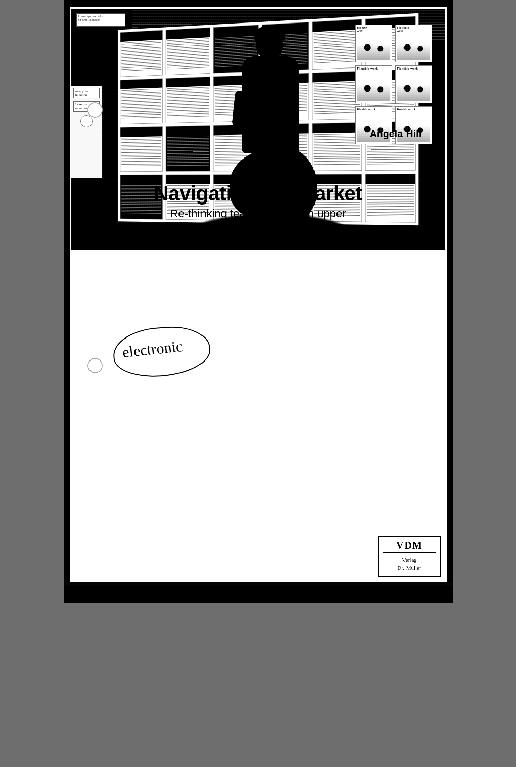Lorem ipsum dolor
sit amet consect
enter your
To gonna
Sickerum
imbecurat
Health work
Flexible work
Flexible work
Flexible work
Health work
Health work
Angela Hill
Navigating the market
Re-thinking teachers’ work in upper
secondary school
electronic
VDM
Verlag
Dr. Müller